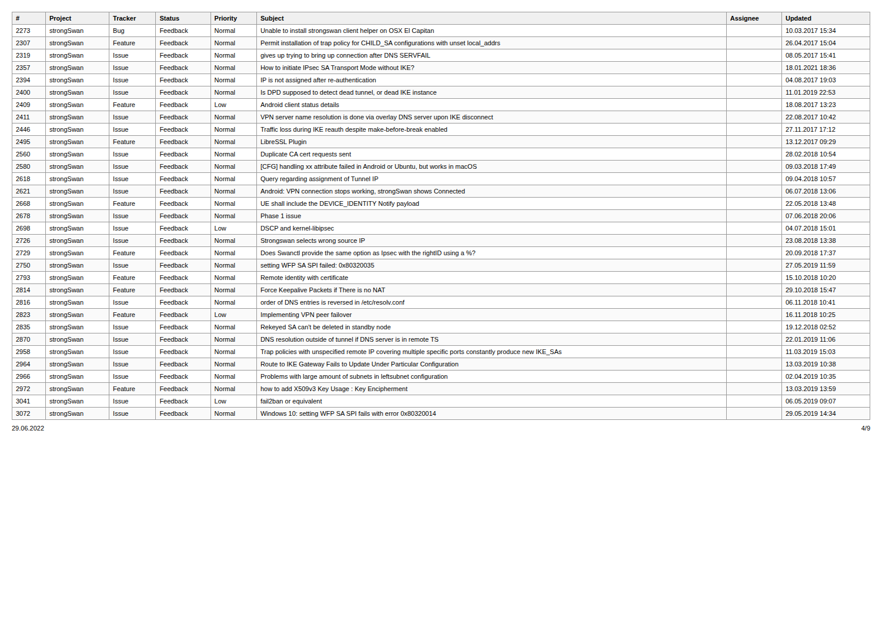| # | Project | Tracker | Status | Priority | Subject | Assignee | Updated |
| --- | --- | --- | --- | --- | --- | --- | --- |
| 2273 | strongSwan | Bug | Feedback | Normal | Unable to install strongswan client helper on OSX El Capitan | | 10.03.2017 15:34 |
| 2307 | strongSwan | Feature | Feedback | Normal | Permit installation of trap policy for CHILD_SA configurations with unset local_addrs | | 26.04.2017 15:04 |
| 2319 | strongSwan | Issue | Feedback | Normal | gives up trying to bring up connection after DNS SERVFAIL | | 08.05.2017 15:41 |
| 2357 | strongSwan | Issue | Feedback | Normal | How to initiate IPsec SA Transport Mode without IKE? | | 18.01.2021 18:36 |
| 2394 | strongSwan | Issue | Feedback | Normal | IP is not assigned after re-authentication | | 04.08.2017 19:03 |
| 2400 | strongSwan | Issue | Feedback | Normal | Is DPD supposed to detect dead tunnel, or dead IKE instance | | 11.01.2019 22:53 |
| 2409 | strongSwan | Feature | Feedback | Low | Android client status details | | 18.08.2017 13:23 |
| 2411 | strongSwan | Issue | Feedback | Normal | VPN server name resolution is done via overlay DNS server upon IKE disconnect | | 22.08.2017 10:42 |
| 2446 | strongSwan | Issue | Feedback | Normal | Traffic loss during IKE reauth despite make-before-break enabled | | 27.11.2017 17:12 |
| 2495 | strongSwan | Feature | Feedback | Normal | LibreSSL Plugin | | 13.12.2017 09:29 |
| 2560 | strongSwan | Issue | Feedback | Normal | Duplicate CA cert requests sent | | 28.02.2018 10:54 |
| 2580 | strongSwan | Issue | Feedback | Normal | [CFG] handling xx attribute failed in Android or Ubuntu, but works in macOS | | 09.03.2018 17:49 |
| 2618 | strongSwan | Issue | Feedback | Normal | Query regarding assignment of Tunnel IP | | 09.04.2018 10:57 |
| 2621 | strongSwan | Issue | Feedback | Normal | Android: VPN connection stops working, strongSwan shows Connected | | 06.07.2018 13:06 |
| 2668 | strongSwan | Feature | Feedback | Normal | UE shall include the DEVICE_IDENTITY Notify payload | | 22.05.2018 13:48 |
| 2678 | strongSwan | Issue | Feedback | Normal | Phase 1 issue | | 07.06.2018 20:06 |
| 2698 | strongSwan | Issue | Feedback | Low | DSCP and kernel-libipsec | | 04.07.2018 15:01 |
| 2726 | strongSwan | Issue | Feedback | Normal | Strongswan selects wrong source IP | | 23.08.2018 13:38 |
| 2729 | strongSwan | Feature | Feedback | Normal | Does Swanctl provide the same option as Ipsec with the rightID using a %? | | 20.09.2018 17:37 |
| 2750 | strongSwan | Issue | Feedback | Normal | setting WFP SA SPI failed: 0x80320035 | | 27.05.2019 11:59 |
| 2793 | strongSwan | Feature | Feedback | Normal | Remote identity with certificate | | 15.10.2018 10:20 |
| 2814 | strongSwan | Feature | Feedback | Normal | Force Keepalive Packets if There is no NAT | | 29.10.2018 15:47 |
| 2816 | strongSwan | Issue | Feedback | Normal | order of DNS entries is reversed in /etc/resolv.conf | | 06.11.2018 10:41 |
| 2823 | strongSwan | Feature | Feedback | Low | Implementing VPN peer failover | | 16.11.2018 10:25 |
| 2835 | strongSwan | Issue | Feedback | Normal | Rekeyed SA can't be deleted in standby node | | 19.12.2018 02:52 |
| 2870 | strongSwan | Issue | Feedback | Normal | DNS resolution outside of tunnel if DNS server is in remote TS | | 22.01.2019 11:06 |
| 2958 | strongSwan | Issue | Feedback | Normal | Trap policies with unspecified remote IP covering multiple specific ports constantly produce new IKE_SAs | | 11.03.2019 15:03 |
| 2964 | strongSwan | Issue | Feedback | Normal | Route to IKE Gateway Fails to Update Under Particular Configuration | | 13.03.2019 10:38 |
| 2966 | strongSwan | Issue | Feedback | Normal | Problems with large amount of subnets in leftsubnet configuration | | 02.04.2019 10:35 |
| 2972 | strongSwan | Feature | Feedback | Normal | how to add X509v3 Key Usage : Key Encipherment | | 13.03.2019 13:59 |
| 3041 | strongSwan | Issue | Feedback | Low | fail2ban or equivalent | | 06.05.2019 09:07 |
| 3072 | strongSwan | Issue | Feedback | Normal | Windows 10: setting WFP SA SPI fails with error 0x80320014 | | 29.05.2019 14:34 |
29.06.2022 4/9